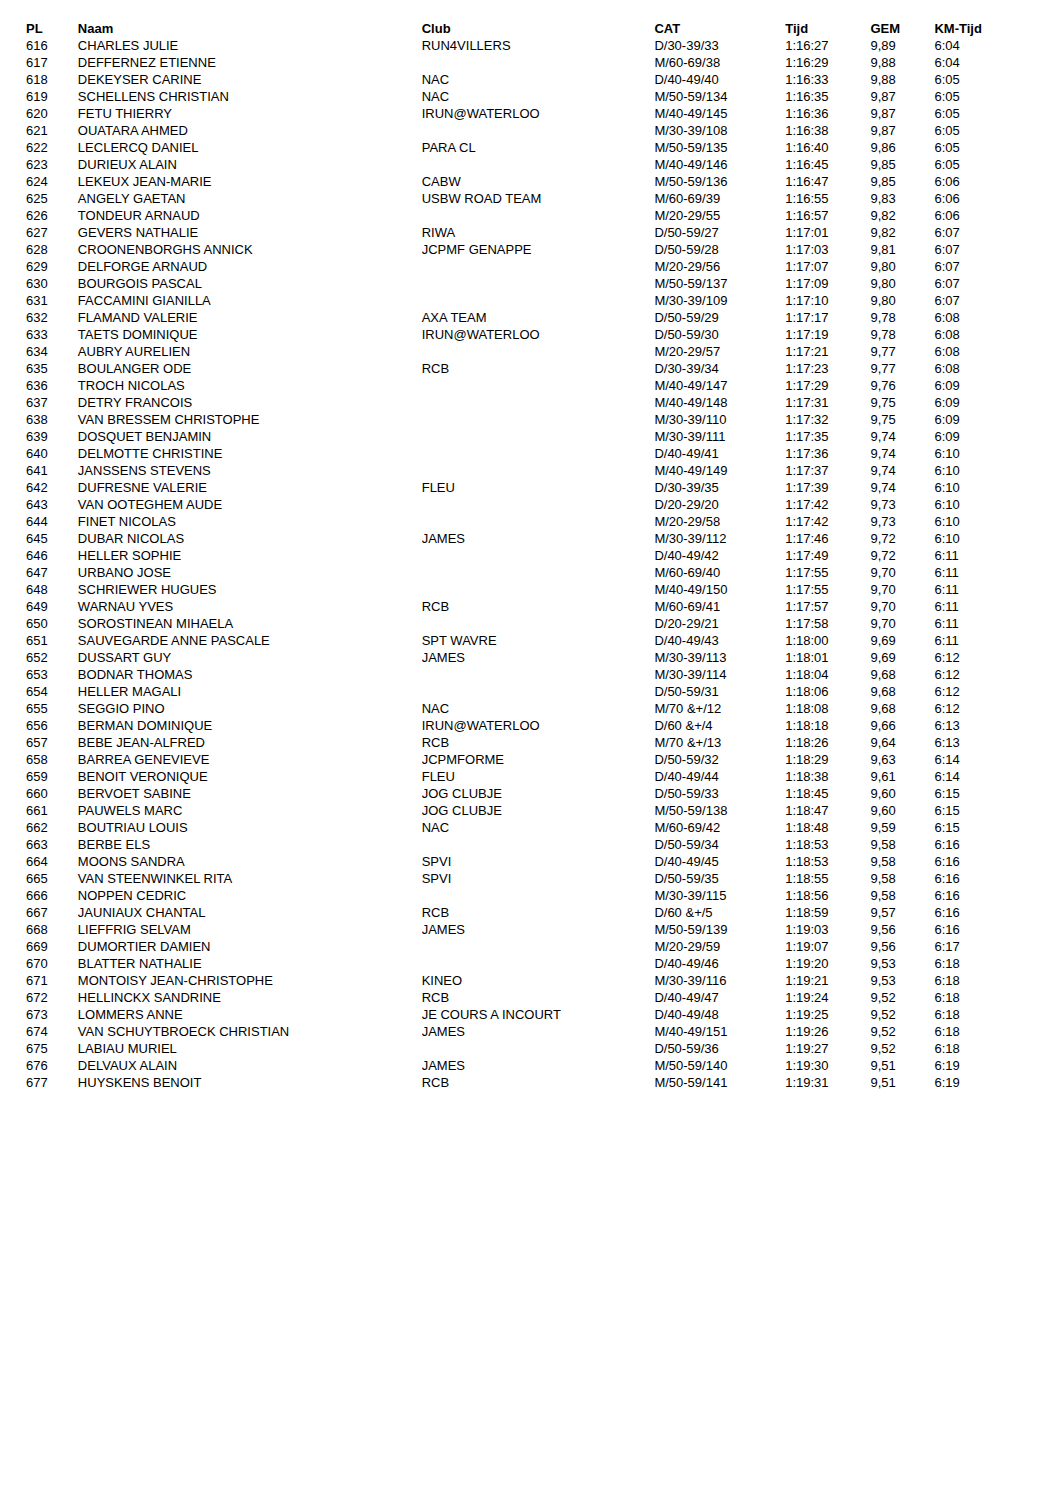| PL | Naam | Club | CAT | Tijd | GEM | KM-Tijd |
| --- | --- | --- | --- | --- | --- | --- |
| 616 | CHARLES JULIE | RUN4VILLERS | D/30-39/33 | 1:16:27 | 9,89 | 6:04 |
| 617 | DEFFERNEZ ETIENNE | | M/60-69/38 | 1:16:29 | 9,88 | 6:04 |
| 618 | DEKEYSER CARINE | NAC | D/40-49/40 | 1:16:33 | 9,88 | 6:05 |
| 619 | SCHELLENS CHRISTIAN | NAC | M/50-59/134 | 1:16:35 | 9,87 | 6:05 |
| 620 | FETU THIERRY | IRUN@WATERLOO | M/40-49/145 | 1:16:36 | 9,87 | 6:05 |
| 621 | OUATARA AHMED | | M/30-39/108 | 1:16:38 | 9,87 | 6:05 |
| 622 | LECLERCQ DANIEL | PARA CL | M/50-59/135 | 1:16:40 | 9,86 | 6:05 |
| 623 | DURIEUX ALAIN | | M/40-49/146 | 1:16:45 | 9,85 | 6:05 |
| 624 | LEKEUX JEAN-MARIE | CABW | M/50-59/136 | 1:16:47 | 9,85 | 6:06 |
| 625 | ANGELY GAETAN | USBW ROAD TEAM | M/60-69/39 | 1:16:55 | 9,83 | 6:06 |
| 626 | TONDEUR ARNAUD | | M/20-29/55 | 1:16:57 | 9,82 | 6:06 |
| 627 | GEVERS NATHALIE | RIWA | D/50-59/27 | 1:17:01 | 9,82 | 6:07 |
| 628 | CROONENBORGHS ANNICK | JCPMF GENAPPE | D/50-59/28 | 1:17:03 | 9,81 | 6:07 |
| 629 | DELFORGE ARNAUD | | M/20-29/56 | 1:17:07 | 9,80 | 6:07 |
| 630 | BOURGOIS PASCAL | | M/50-59/137 | 1:17:09 | 9,80 | 6:07 |
| 631 | FACCAMINI GIANILLA | | M/30-39/109 | 1:17:10 | 9,80 | 6:07 |
| 632 | FLAMAND VALERIE | AXA TEAM | D/50-59/29 | 1:17:17 | 9,78 | 6:08 |
| 633 | TAETS DOMINIQUE | IRUN@WATERLOO | D/50-59/30 | 1:17:19 | 9,78 | 6:08 |
| 634 | AUBRY AURELIEN | | M/20-29/57 | 1:17:21 | 9,77 | 6:08 |
| 635 | BOULANGER ODE | RCB | D/30-39/34 | 1:17:23 | 9,77 | 6:08 |
| 636 | TROCH NICOLAS | | M/40-49/147 | 1:17:29 | 9,76 | 6:09 |
| 637 | DETRY FRANCOIS | | M/40-49/148 | 1:17:31 | 9,75 | 6:09 |
| 638 | VAN BRESSEM CHRISTOPHE | | M/30-39/110 | 1:17:32 | 9,75 | 6:09 |
| 639 | DOSQUET BENJAMIN | | M/30-39/111 | 1:17:35 | 9,74 | 6:09 |
| 640 | DELMOTTE CHRISTINE | | D/40-49/41 | 1:17:36 | 9,74 | 6:10 |
| 641 | JANSSENS STEVENS | | M/40-49/149 | 1:17:37 | 9,74 | 6:10 |
| 642 | DUFRESNE VALERIE | FLEU | D/30-39/35 | 1:17:39 | 9,74 | 6:10 |
| 643 | VAN OOTEGHEM AUDE | | D/20-29/20 | 1:17:42 | 9,73 | 6:10 |
| 644 | FINET NICOLAS | | M/20-29/58 | 1:17:42 | 9,73 | 6:10 |
| 645 | DUBAR NICOLAS | JAMES | M/30-39/112 | 1:17:46 | 9,72 | 6:10 |
| 646 | HELLER SOPHIE | | D/40-49/42 | 1:17:49 | 9,72 | 6:11 |
| 647 | URBANO JOSE | | M/60-69/40 | 1:17:55 | 9,70 | 6:11 |
| 648 | SCHRIEWER HUGUES | | M/40-49/150 | 1:17:55 | 9,70 | 6:11 |
| 649 | WARNAU YVES | RCB | M/60-69/41 | 1:17:57 | 9,70 | 6:11 |
| 650 | SOROSTINEAN MIHAELA | | D/20-29/21 | 1:17:58 | 9,70 | 6:11 |
| 651 | SAUVEGARDE ANNE PASCALE | SPT WAVRE | D/40-49/43 | 1:18:00 | 9,69 | 6:11 |
| 652 | DUSSART GUY | JAMES | M/30-39/113 | 1:18:01 | 9,69 | 6:12 |
| 653 | BODNAR THOMAS | | M/30-39/114 | 1:18:04 | 9,68 | 6:12 |
| 654 | HELLER MAGALI | | D/50-59/31 | 1:18:06 | 9,68 | 6:12 |
| 655 | SEGGIO PINO | NAC | M/70 &+/12 | 1:18:08 | 9,68 | 6:12 |
| 656 | BERMAN DOMINIQUE | IRUN@WATERLOO | D/60 &+/4 | 1:18:18 | 9,66 | 6:13 |
| 657 | BEBE JEAN-ALFRED | RCB | M/70 &+/13 | 1:18:26 | 9,64 | 6:13 |
| 658 | BARREA GENEVIEVE | JCPMFORME | D/50-59/32 | 1:18:29 | 9,63 | 6:14 |
| 659 | BENOIT VERONIQUE | FLEU | D/40-49/44 | 1:18:38 | 9,61 | 6:14 |
| 660 | BERVOET SABINE | JOG CLUBJE | D/50-59/33 | 1:18:45 | 9,60 | 6:15 |
| 661 | PAUWELS MARC | JOG CLUBJE | M/50-59/138 | 1:18:47 | 9,60 | 6:15 |
| 662 | BOUTRIAU LOUIS | NAC | M/60-69/42 | 1:18:48 | 9,59 | 6:15 |
| 663 | BERBE ELS | | D/50-59/34 | 1:18:53 | 9,58 | 6:16 |
| 664 | MOONS SANDRA | SPVI | D/40-49/45 | 1:18:53 | 9,58 | 6:16 |
| 665 | VAN STEENWINKEL RITA | SPVI | D/50-59/35 | 1:18:55 | 9,58 | 6:16 |
| 666 | NOPPEN CEDRIC | | M/30-39/115 | 1:18:56 | 9,58 | 6:16 |
| 667 | JAUNIAUX CHANTAL | RCB | D/60 &+/5 | 1:18:59 | 9,57 | 6:16 |
| 668 | LIEFFRIG SELVAM | JAMES | M/50-59/139 | 1:19:03 | 9,56 | 6:16 |
| 669 | DUMORTIER DAMIEN | | M/20-29/59 | 1:19:07 | 9,56 | 6:17 |
| 670 | BLATTER NATHALIE | | D/40-49/46 | 1:19:20 | 9,53 | 6:18 |
| 671 | MONTOISY JEAN-CHRISTOPHE | KINEO | M/30-39/116 | 1:19:21 | 9,53 | 6:18 |
| 672 | HELLINCKX SANDRINE | RCB | D/40-49/47 | 1:19:24 | 9,52 | 6:18 |
| 673 | LOMMERS ANNE | JE COURS A INCOURT | D/40-49/48 | 1:19:25 | 9,52 | 6:18 |
| 674 | VAN SCHUYTBROECK CHRISTIAN | JAMES | M/40-49/151 | 1:19:26 | 9,52 | 6:18 |
| 675 | LABIAU MURIEL | | D/50-59/36 | 1:19:27 | 9,52 | 6:18 |
| 676 | DELVAUX ALAIN | JAMES | M/50-59/140 | 1:19:30 | 9,51 | 6:19 |
| 677 | HUYSKENS BENOIT | RCB | M/50-59/141 | 1:19:31 | 9,51 | 6:19 |